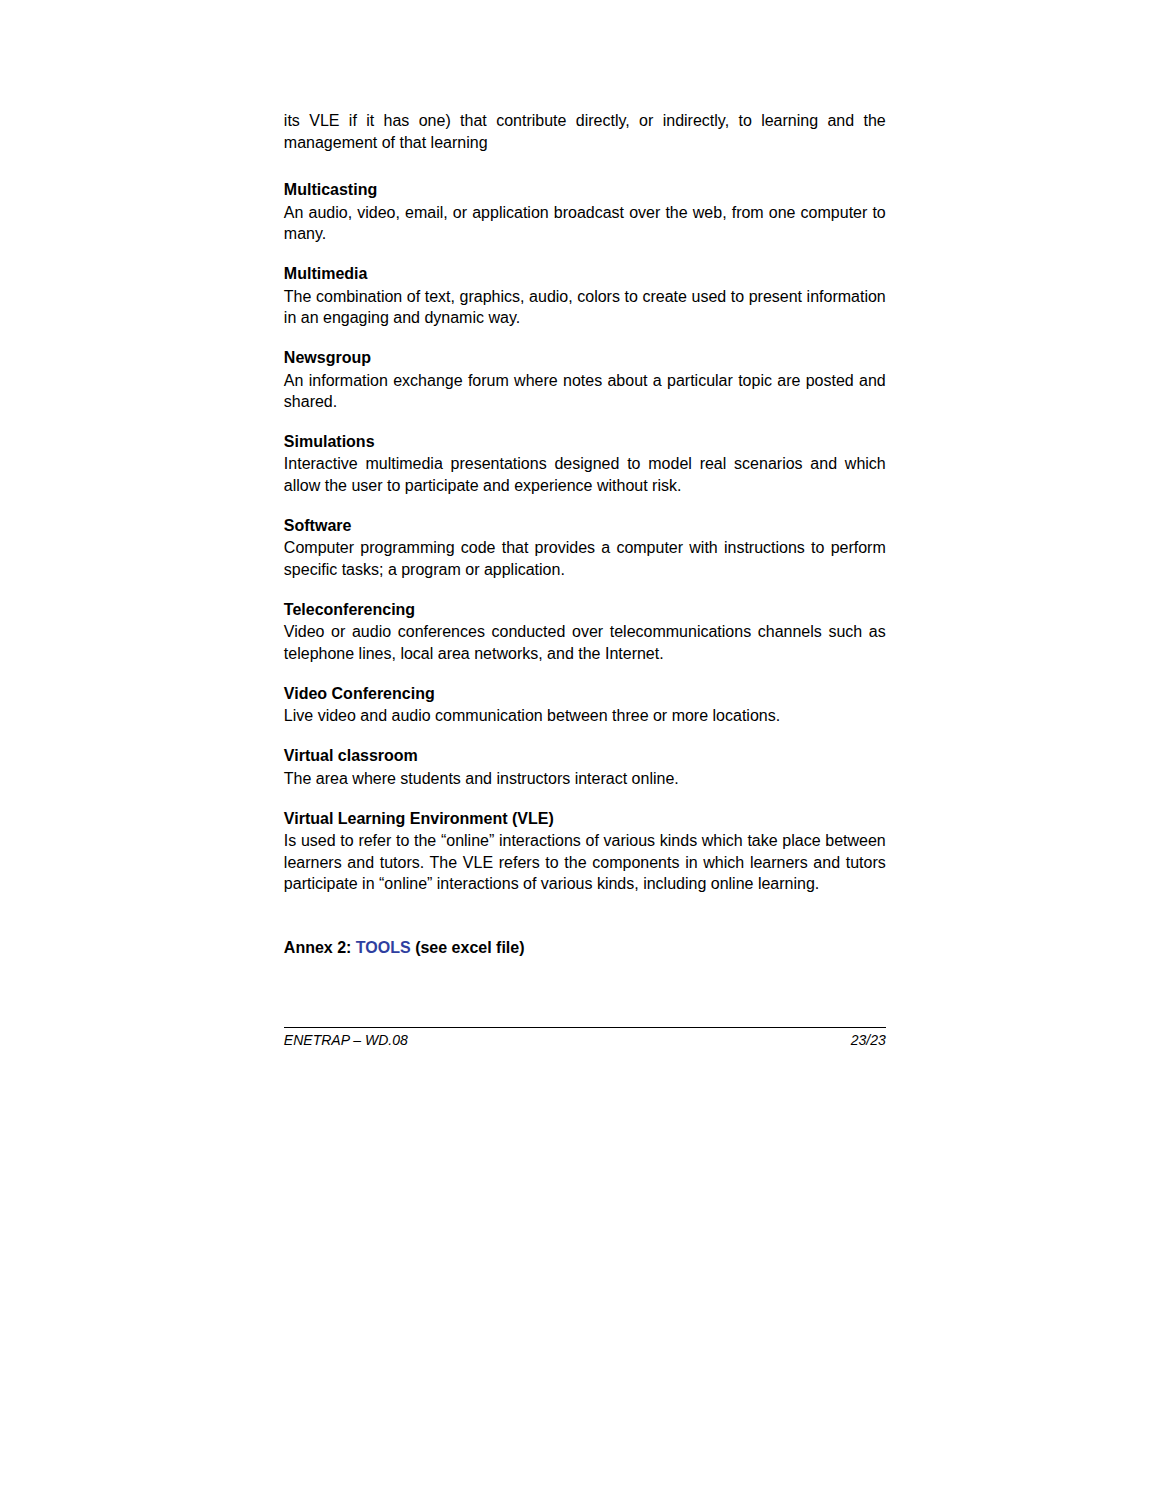its VLE if it has one) that contribute directly, or indirectly, to learning and the management of that learning
Multicasting
An audio, video, email, or application broadcast over the web, from one computer to many.
Multimedia
The combination of text, graphics, audio, colors to create used to present information in an engaging and dynamic way.
Newsgroup
An information exchange forum where notes about a particular topic are posted and shared.
Simulations
Interactive multimedia presentations designed to model real scenarios and which allow the user to participate and experience without risk.
Software
Computer programming code that provides a computer with instructions to perform specific tasks; a program or application.
Teleconferencing
Video or audio conferences conducted over telecommunications channels such as telephone lines, local area networks, and the Internet.
Video Conferencing
Live video and audio communication between three or more locations.
Virtual classroom
The area where students and instructors interact online.
Virtual Learning Environment (VLE)
Is used to refer to the “online” interactions of various kinds which take place between learners and tutors. The VLE refers to the components in which learners and tutors participate in “online” interactions of various kinds, including online learning.
Annex 2: TOOLS (see excel file)
ENETRAP – WD.08 23/23